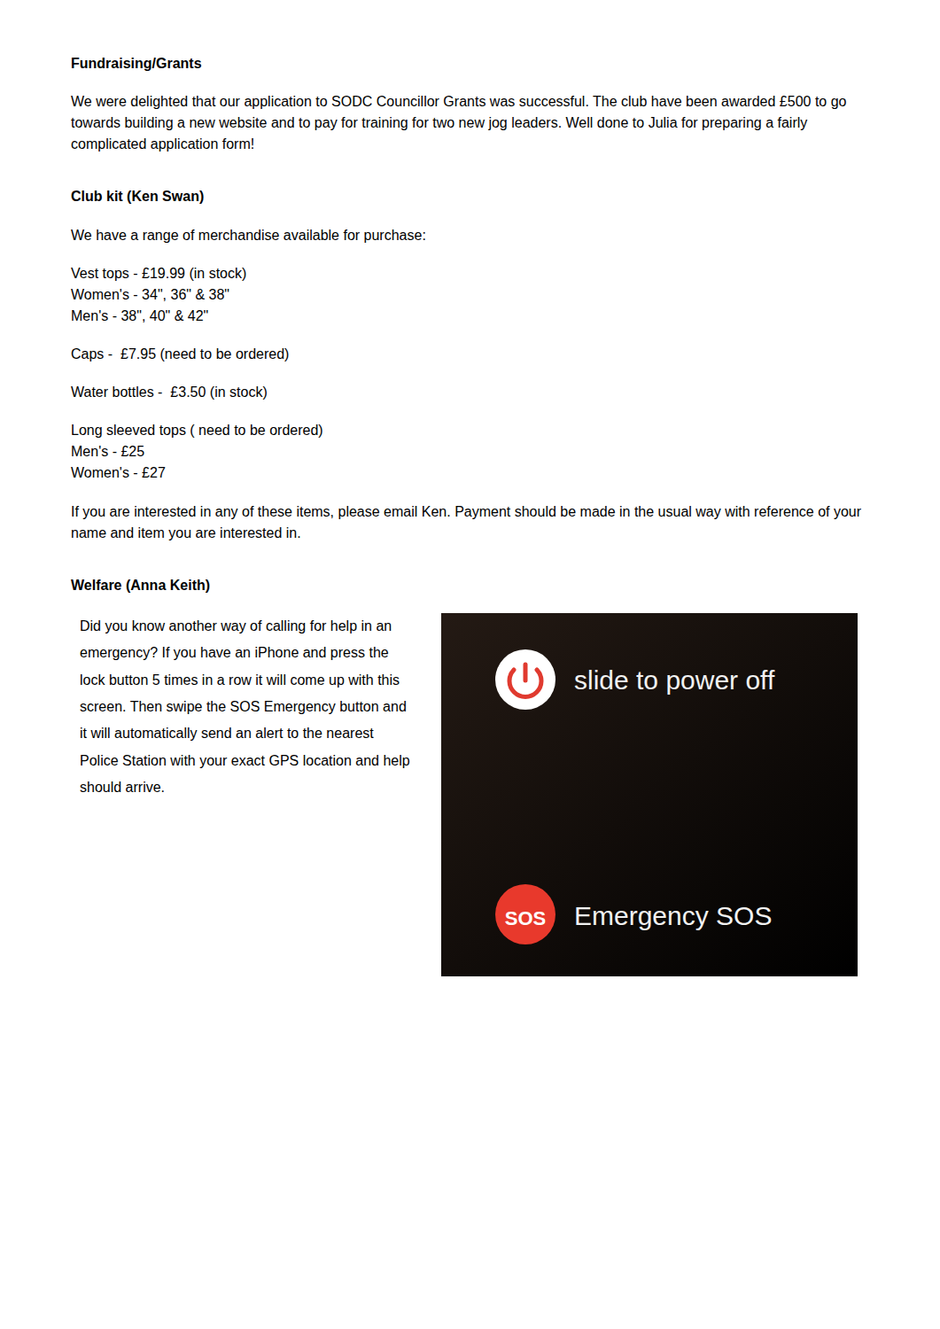Fundraising/Grants
We were delighted that our application to SODC Councillor Grants was successful. The club have been awarded £500 to go towards building a new website and to pay for training for two new jog leaders. Well done to Julia for preparing a fairly complicated application form!
Club kit (Ken Swan)
We have a range of merchandise available for purchase:
Vest tops - £19.99 (in stock)
Women's - 34", 36" & 38"
Men's - 38", 40" & 42"
Caps - £7.95 (need to be ordered)
Water bottles - £3.50 (in stock)
Long sleeved tops ( need to be ordered)
Men's - £25
Women's - £27
If you are interested in any of these items, please email Ken. Payment should be made in the usual way with reference of your name and item you are interested in.
Welfare (Anna Keith)
Did you know another way of calling for help in an emergency? If you have an iPhone and press the lock button 5 times in a row it will come up with this screen. Then swipe the SOS Emergency button and it will automatically send an alert to the nearest Police Station with your exact GPS location and help should arrive.